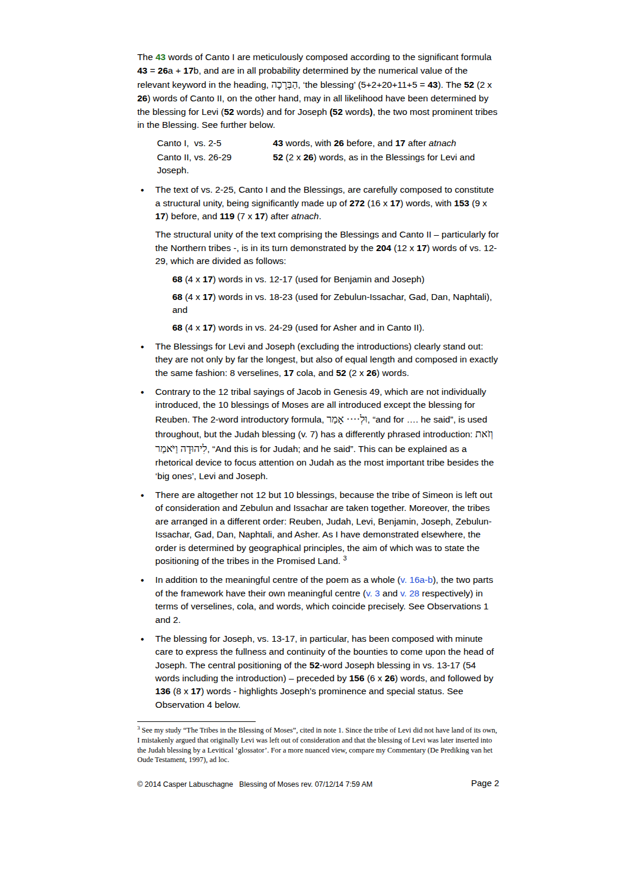The 43 words of Canto I are meticulously composed according to the significant formula 43 = 26a + 17b, and are in all probability determined by the numerical value of the relevant keyword in the heading, הַבְּרָכָה, ‘the blessing’ (5+2+20+11+5 = 43). The 52 (2 x 26) words of Canto II, on the other hand, may in all likelihood have been determined by the blessing for Levi (52 words) and for Joseph (52 words), the two most prominent tribes in the Blessing. See further below.
Canto I, vs. 2-543 words, with 26 before, and 17 after atnach
Canto II, vs. 26-2952 (2 x 26) words, as in the Blessings for Levi and Joseph.
The text of vs. 2-25, Canto I and the Blessings, are carefully composed to constitute a structural unity, being significantly made up of 272 (16 x 17) words, with 153 (9 x 17) before, and 119 (7 x 17) after atnach.
The structural unity of the text comprising the Blessings and Canto II – particularly for the Northern tribes -, is in its turn demonstrated by the 204 (12 x 17) words of vs. 12-29, which are divided as follows:
68 (4 x 17) words in vs. 12-17 (used for Benjamin and Joseph)
68 (4 x 17) words in vs. 18-23 (used for Zebulun-Issachar, Gad, Dan, Naphtali), and
68 (4 x 17) words in vs. 24-29 (used for Asher and in Canto II).
The Blessings for Levi and Joseph (excluding the introductions) clearly stand out: they are not only by far the longest, but also of equal length and composed in exactly the same fashion: 8 verselines, 17 cola, and 52 (2 x 26) words.
Contrary to the 12 tribal sayings of Jacob in Genesis 49, which are not individually introduced, the 10 blessings of Moses are all introduced except the blessing for Reuben. The 2-word introductory formula, וּלְ···· אָמַר, “and for …. he said”, is used throughout, but the Judah blessing (v. 7) has a differently phrased introduction: וְזֹאת לִיהוּדָה וַיֹּאמַר, “And this is for Judah; and he said”. This can be explained as a rhetorical device to focus attention on Judah as the most important tribe besides the ‘big ones’, Levi and Joseph.
There are altogether not 12 but 10 blessings, because the tribe of Simeon is left out of consideration and Zebulun and Issachar are taken together. Moreover, the tribes are arranged in a different order: Reuben, Judah, Levi, Benjamin, Joseph, Zebulun-Issachar, Gad, Dan, Naphtali, and Asher. As I have demonstrated elsewhere, the order is determined by geographical principles, the aim of which was to state the positioning of the tribes in the Promised Land. 3
In addition to the meaningful centre of the poem as a whole (v. 16a-b), the two parts of the framework have their own meaningful centre (v. 3 and v. 28 respectively) in terms of verselines, cola, and words, which coincide precisely. See Observations 1 and 2.
The blessing for Joseph, vs. 13-17, in particular, has been composed with minute care to express the fullness and continuity of the bounties to come upon the head of Joseph. The central positioning of the 52-word Joseph blessing in vs. 13-17 (54 words including the introduction) – preceded by 156 (6 x 26) words, and followed by 136 (8 x 17) words - highlights Joseph’s prominence and special status. See Observation 4 below.
3 See my study “The Tribes in the Blessing of Moses”, cited in note 1. Since the tribe of Levi did not have land of its own, I mistakenly argued that originally Levi was left out of consideration and that the blessing of Levi was later inserted into the Judah blessing by a Levitical ‘glossator’. For a more nuanced view, compare my Commentary (De Prediking van het Oude Testament, 1997), ad loc.
© 2014 Casper Labuschagne Blessing of Moses rev. 07/12/14 7:59 AM
Page 2